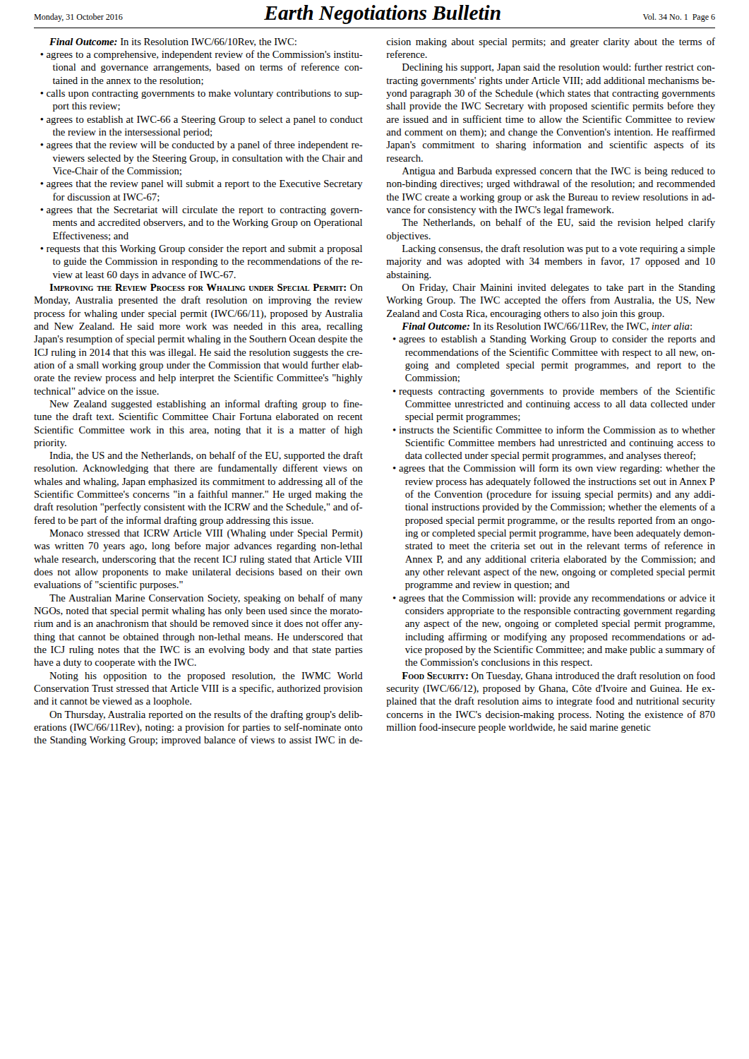Monday, 31 October 2016
Earth Negotiations Bulletin
Vol. 34 No. 1 Page 6
Final Outcome: In its Resolution IWC/66/10Rev, the IWC:
agrees to a comprehensive, independent review of the Commission's institutional and governance arrangements, based on terms of reference contained in the annex to the resolution;
calls upon contracting governments to make voluntary contributions to support this review;
agrees to establish at IWC-66 a Steering Group to select a panel to conduct the review in the intersessional period;
agrees that the review will be conducted by a panel of three independent reviewers selected by the Steering Group, in consultation with the Chair and Vice-Chair of the Commission;
agrees that the review panel will submit a report to the Executive Secretary for discussion at IWC-67;
agrees that the Secretariat will circulate the report to contracting governments and accredited observers, and to the Working Group on Operational Effectiveness; and
requests that this Working Group consider the report and submit a proposal to guide the Commission in responding to the recommendations of the review at least 60 days in advance of IWC-67.
Improving the Review Process for Whaling under Special Permit: On Monday, Australia presented the draft resolution on improving the review process for whaling under special permit (IWC/66/11), proposed by Australia and New Zealand. He said more work was needed in this area, recalling Japan's resumption of special permit whaling in the Southern Ocean despite the ICJ ruling in 2014 that this was illegal. He said the resolution suggests the creation of a small working group under the Commission that would further elaborate the review process and help interpret the Scientific Committee's "highly technical" advice on the issue.
New Zealand suggested establishing an informal drafting group to fine-tune the draft text. Scientific Committee Chair Fortuna elaborated on recent Scientific Committee work in this area, noting that it is a matter of high priority.
India, the US and the Netherlands, on behalf of the EU, supported the draft resolution. Acknowledging that there are fundamentally different views on whales and whaling, Japan emphasized its commitment to addressing all of the Scientific Committee's concerns "in a faithful manner." He urged making the draft resolution "perfectly consistent with the ICRW and the Schedule," and offered to be part of the informal drafting group addressing this issue.
Monaco stressed that ICRW Article VIII (Whaling under Special Permit) was written 70 years ago, long before major advances regarding non-lethal whale research, underscoring that the recent ICJ ruling stated that Article VIII does not allow proponents to make unilateral decisions based on their own evaluations of "scientific purposes."
The Australian Marine Conservation Society, speaking on behalf of many NGOs, noted that special permit whaling has only been used since the moratorium and is an anachronism that should be removed since it does not offer anything that cannot be obtained through non-lethal means. He underscored that the ICJ ruling notes that the IWC is an evolving body and that state parties have a duty to cooperate with the IWC.
Noting his opposition to the proposed resolution, the IWMC World Conservation Trust stressed that Article VIII is a specific, authorized provision and it cannot be viewed as a loophole.
On Thursday, Australia reported on the results of the drafting group's deliberations (IWC/66/11Rev), noting: a provision for parties to self-nominate onto the Standing Working Group; improved balance of views to assist IWC in decision making about special permits; and greater clarity about the terms of reference.
Declining his support, Japan said the resolution would: further restrict contracting governments' rights under Article VIII; add additional mechanisms beyond paragraph 30 of the Schedule (which states that contracting governments shall provide the IWC Secretary with proposed scientific permits before they are issued and in sufficient time to allow the Scientific Committee to review and comment on them); and change the Convention's intention. He reaffirmed Japan's commitment to sharing information and scientific aspects of its research.
Antigua and Barbuda expressed concern that the IWC is being reduced to non-binding directives; urged withdrawal of the resolution; and recommended the IWC create a working group or ask the Bureau to review resolutions in advance for consistency with the IWC's legal framework.
The Netherlands, on behalf of the EU, said the revision helped clarify objectives.
Lacking consensus, the draft resolution was put to a vote requiring a simple majority and was adopted with 34 members in favor, 17 opposed and 10 abstaining.
On Friday, Chair Mainini invited delegates to take part in the Standing Working Group. The IWC accepted the offers from Australia, the US, New Zealand and Costa Rica, encouraging others to also join this group.
Final Outcome: In its Resolution IWC/66/11Rev, the IWC, inter alia:
agrees to establish a Standing Working Group to consider the reports and recommendations of the Scientific Committee with respect to all new, ongoing and completed special permit programmes, and report to the Commission;
requests contracting governments to provide members of the Scientific Committee unrestricted and continuing access to all data collected under special permit programmes;
instructs the Scientific Committee to inform the Commission as to whether Scientific Committee members had unrestricted and continuing access to data collected under special permit programmes, and analyses thereof;
agrees that the Commission will form its own view regarding: whether the review process has adequately followed the instructions set out in Annex P of the Convention (procedure for issuing special permits) and any additional instructions provided by the Commission; whether the elements of a proposed special permit programme, or the results reported from an ongoing or completed special permit programme, have been adequately demonstrated to meet the criteria set out in the relevant terms of reference in Annex P, and any additional criteria elaborated by the Commission; and any other relevant aspect of the new, ongoing or completed special permit programme and review in question; and
agrees that the Commission will: provide any recommendations or advice it considers appropriate to the responsible contracting government regarding any aspect of the new, ongoing or completed special permit programme, including affirming or modifying any proposed recommendations or advice proposed by the Scientific Committee; and make public a summary of the Commission's conclusions in this respect.
Food Security: On Tuesday, Ghana introduced the draft resolution on food security (IWC/66/12), proposed by Ghana, Côte d'Ivoire and Guinea. He explained that the draft resolution aims to integrate food and nutritional security concerns in the IWC's decision-making process. Noting the existence of 870 million food-insecure people worldwide, he said marine genetic